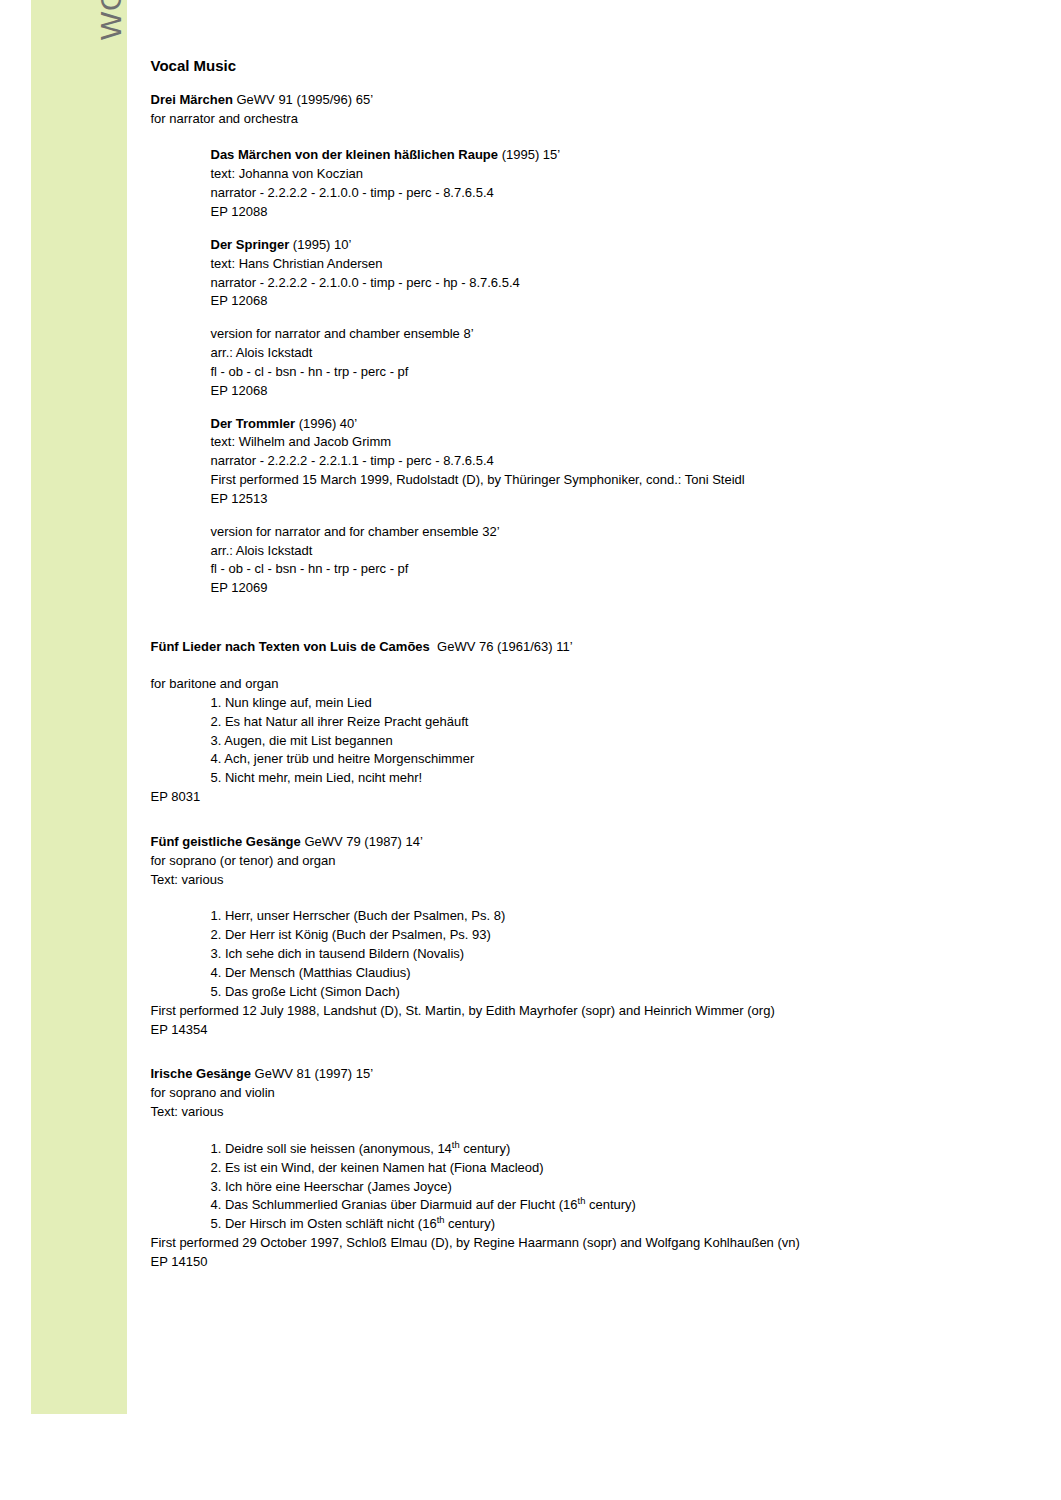WORK LIST
Vocal Music
Drei Märchen GeWV 91 (1995/96) 65’
for narrator and orchestra
Das Märchen von der kleinen häßlichen Raupe (1995) 15’
text: Johanna von Koczian
narrator - 2.2.2.2 - 2.1.0.0 - timp - perc - 8.7.6.5.4
EP 12088
Der Springer (1995) 10’
text: Hans Christian Andersen
narrator - 2.2.2.2 - 2.1.0.0 - timp - perc - hp - 8.7.6.5.4
EP 12068
version for narrator and chamber ensemble 8’
arr.: Alois Ickstadt
fl - ob - cl - bsn - hn - trp - perc - pf
EP 12068
Der Trommler (1996) 40’
text: Wilhelm and Jacob Grimm
narrator - 2.2.2.2 - 2.2.1.1 - timp - perc - 8.7.6.5.4
First performed 15 March 1999, Rudolstadt (D), by Thüringer Symphoniker, cond.: Toni Steidl
EP 12513
version for narrator and for chamber ensemble 32’
arr.: Alois Ickstadt
fl - ob - cl - bsn - hn - trp - perc - pf
EP 12069
Fünf Lieder nach Texten von Luis de Camões GeWV 76 (1961/63) 11’
for baritone and organ
1. Nun klinge auf, mein Lied
2. Es hat Natur all ihrer Reize Pracht gehäuft
3. Augen, die mit List begannen
4. Ach, jener trüb und heitre Morgenschimmer
5. Nicht mehr, mein Lied, nciht mehr!
EP 8031
Fünf geistliche Gesänge GeWV 79 (1987) 14’
for soprano (or tenor) and organ
Text: various
1. Herr, unser Herrscher (Buch der Psalmen, Ps. 8)
2. Der Herr ist König (Buch der Psalmen, Ps. 93)
3. Ich sehe dich in tausend Bildern (Novalis)
4. Der Mensch (Matthias Claudius)
5. Das große Licht (Simon Dach)
First performed 12 July 1988, Landshut (D), St. Martin, by Edith Mayrhofer (sopr) and Heinrich Wimmer (org)
EP 14354
Irische Gesänge GeWV 81 (1997) 15’
for soprano and violin
Text: various
1. Deidre soll sie heissen (anonymous, 14th century)
2. Es ist ein Wind, der keinen Namen hat (Fiona Macleod)
3. Ich höre eine Heerschar (James Joyce)
4. Das Schlummerlied Granias über Diarmuid auf der Flucht (16th century)
5. Der Hirsch im Osten schläft nicht (16th century)
First performed 29 October 1997, Schloß Elmau (D), by Regine Haarmann (sopr) and Wolfgang Kohlhaußen (vn)
EP 14150